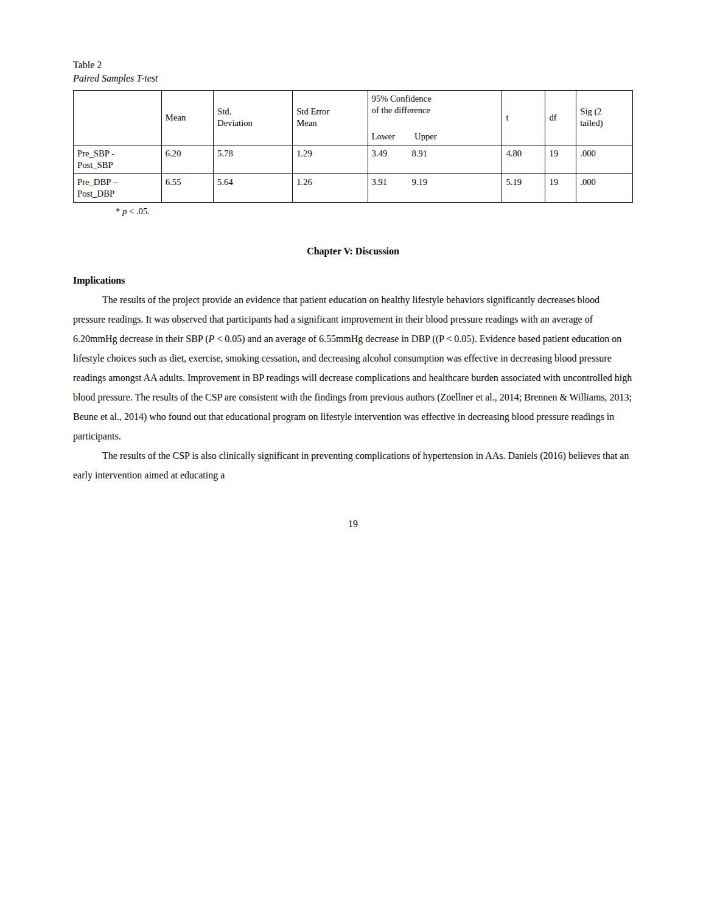Table 2 Paired Samples T-test
| | Mean | Std. Deviation | Std Error Mean | 95% Confidence of the difference Lower Upper | t | df | Sig (2 tailed) |
| --- | --- | --- | --- | --- | --- | --- | --- |
| Pre_SBP - Post_SBP | 6.20 | 5.78 | 1.29 | 3.49 8.91 | 4.80 | 19 | .000 |
| Pre_DBP – Post_DBP | 6.55 | 5.64 | 1.26 | 3.91 9.19 | 5.19 | 19 | .000 |
* p < .05.
Chapter V: Discussion
Implications
The results of the project provide an evidence that patient education on healthy lifestyle behaviors significantly decreases blood pressure readings. It was observed that participants had a significant improvement in their blood pressure readings with an average of 6.20mmHg decrease in their SBP (P < 0.05) and an average of 6.55mmHg decrease in DBP ((P < 0.05). Evidence based patient education on lifestyle choices such as diet, exercise, smoking cessation, and decreasing alcohol consumption was effective in decreasing blood pressure readings amongst AA adults. Improvement in BP readings will decrease complications and healthcare burden associated with uncontrolled high blood pressure. The results of the CSP are consistent with the findings from previous authors (Zoellner et al., 2014; Brennen & Williams, 2013; Beune et al., 2014) who found out that educational program on lifestyle intervention was effective in decreasing blood pressure readings in participants.
The results of the CSP is also clinically significant in preventing complications of hypertension in AAs. Daniels (2016) believes that an early intervention aimed at educating a
19